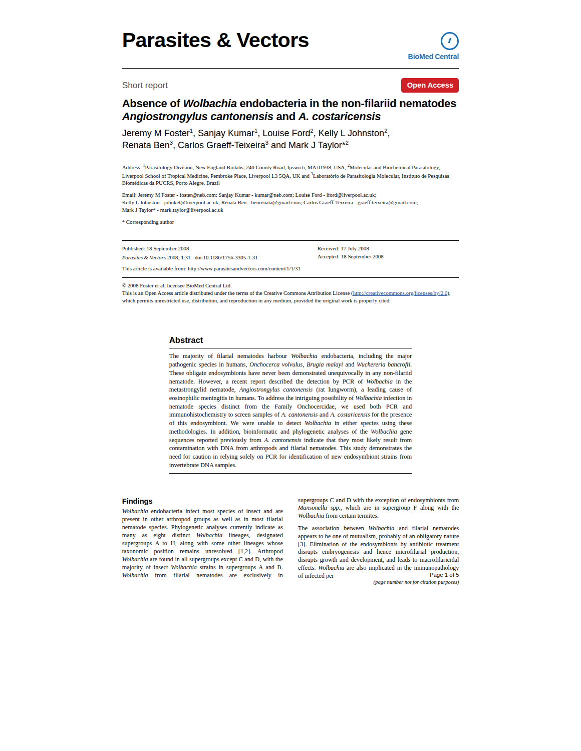Parasites & Vectors
BioMed Central
Short report
Open Access
Absence of Wolbachia endobacteria in the non-filariid nematodes Angiostrongylus cantonensis and A. costaricensis
Jeremy M Foster1, Sanjay Kumar1, Louise Ford2, Kelly L Johnston2,
Renata Ben3, Carlos Graeff-Teixeira3 and Mark J Taylor*2
Address: 1Parasitology Division, New England Biolabs, 240 County Road, Ipswich, MA 01938, USA, 2Molecular and Biochemical Parasitology, Liverpool School of Tropical Medicine, Pembroke Place, Liverpool L3 5QA, UK and 3Laboratório de Parasitologia Molecular, Instituto de Pesquisas Biomédicas da PUCRS, Porto Alegre, Brazil
Email: Jeremy M Foster - foster@neb.com; Sanjay Kumar - kumar@neb.com; Louise Ford - lford@liverpool.ac.uk;
Kelly L Johnston - johnkel@liverpool.ac.uk; Renata Ben - benrenata@gmail.com; Carlos Graeff-Teixeira - graeff.teixeira@gmail.com;
Mark J Taylor* - mark.taylor@liverpool.ac.uk
* Corresponding author
Published: 18 September 2008
Parasites & Vectors 2008, 1:31 doi:10.1186/1756-3305-1-31
This article is available from: http://www.parasitesandvectors.com/content/1/1/31
Received: 17 July 2008
Accepted: 18 September 2008
© 2008 Foster et al; licensee BioMed Central Ltd.
This is an Open Access article distributed under the terms of the Creative Commons Attribution License (http://creativecommons.org/licenses/by/2.0), which permits unrestricted use, distribution, and reproduction in any medium, provided the original work is properly cited.
Abstract
The majority of filarial nematodes harbour Wolbachia endobacteria, including the major pathogenic species in humans, Onchocerca volvulus, Brugia malayi and Wuchereria bancrofti. These obligate endosymbionts have never been demonstrated unequivocally in any non-filariid nematode. However, a recent report described the detection by PCR of Wolbachia in the metastrongylid nematode, Angiostrongylus cantonensis (rat lungworm), a leading cause of eosinophilic meningitis in humans. To address the intriguing possibility of Wolbachia infection in nematode species distinct from the Family Onchocercidae, we used both PCR and immunohistochemistry to screen samples of A. cantonensis and A. costaricensis for the presence of this endosymbiont. We were unable to detect Wolbachia in either species using these methodologies. In addition, bioinformatic and phylogenetic analyses of the Wolbachia gene sequences reported previously from A. cantonensis indicate that they most likely result from contamination with DNA from arthropods and filarial nematodes. This study demonstrates the need for caution in relying solely on PCR for identification of new endosymbiont strains from invertebrate DNA samples.
Findings
Wolbachia endobacteria infect most species of insect and are present in other arthropod groups as well as in most filarial nematode species. Phylogenetic analyses currently indicate as many as eight distinct Wolbachia lineages, designated supergroups A to H, along with some other lineages whose taxonomic position remains unresolved [1,2]. Arthropod Wolbachia are found in all supergroups except C and D, with the majority of insect Wolbachia strains in supergroups A and B. Wolbachia from filarial nematodes are exclusively in supergroups C and D with the exception of endosymbionts from Mansonella spp., which are in supergroup F along with the Wolbachia from certain termites.
The association between Wolbachia and filarial nematodes appears to be one of mutualism, probably of an obligatory nature [3]. Elimination of the endosymbionts by antibiotic treatment disrupts embryogenesis and hence microfilarial production, disrupts growth and development, and leads to macrofilaricidal effects. Wolbachia are also implicated in the immunopathology of infected per-
Page 1 of 5
(page number not for citation purposes)